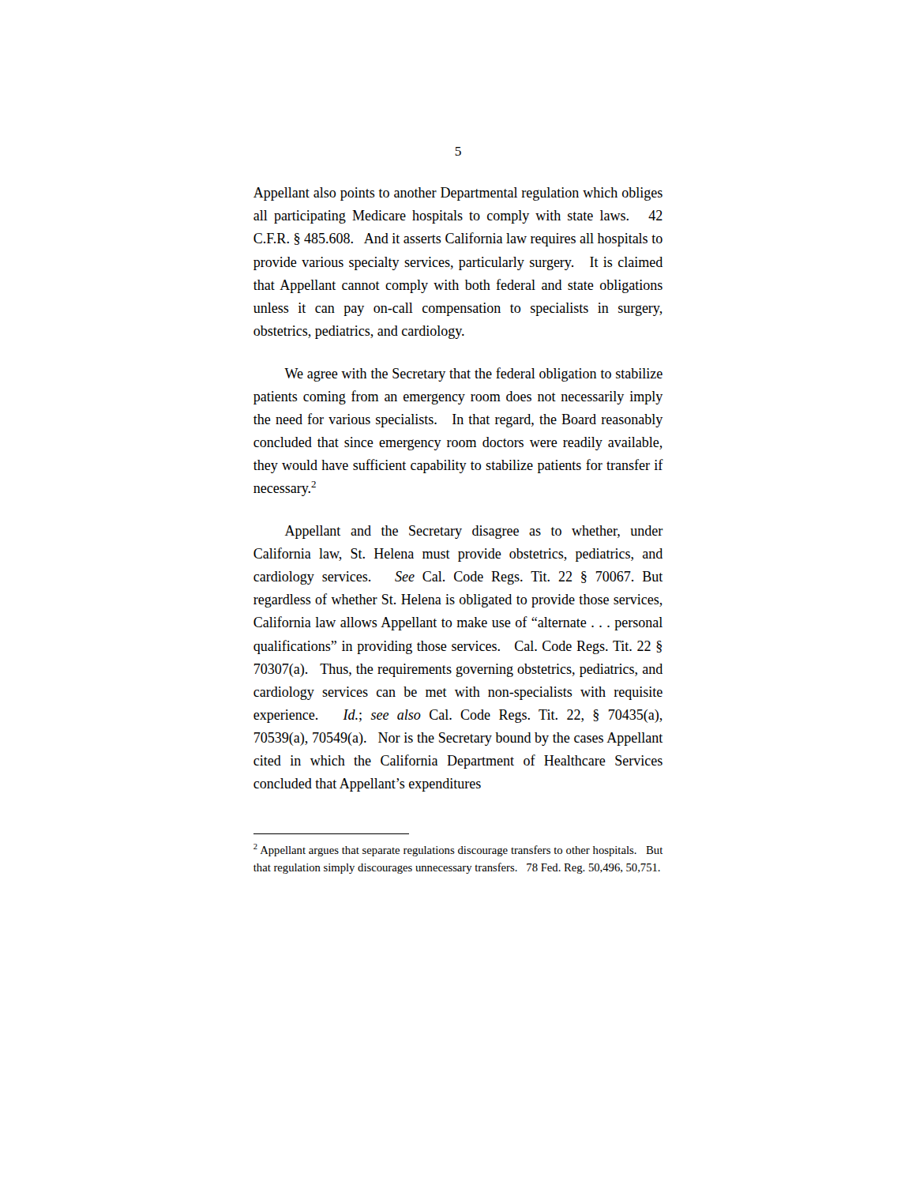5
Appellant also points to another Departmental regulation which obliges all participating Medicare hospitals to comply with state laws. 42 C.F.R. § 485.608. And it asserts California law requires all hospitals to provide various specialty services, particularly surgery. It is claimed that Appellant cannot comply with both federal and state obligations unless it can pay on-call compensation to specialists in surgery, obstetrics, pediatrics, and cardiology.
We agree with the Secretary that the federal obligation to stabilize patients coming from an emergency room does not necessarily imply the need for various specialists. In that regard, the Board reasonably concluded that since emergency room doctors were readily available, they would have sufficient capability to stabilize patients for transfer if necessary.2
Appellant and the Secretary disagree as to whether, under California law, St. Helena must provide obstetrics, pediatrics, and cardiology services. See Cal. Code Regs. Tit. 22 § 70067. But regardless of whether St. Helena is obligated to provide those services, California law allows Appellant to make use of “alternate . . . personal qualifications” in providing those services. Cal. Code Regs. Tit. 22 § 70307(a). Thus, the requirements governing obstetrics, pediatrics, and cardiology services can be met with non-specialists with requisite experience. Id.; see also Cal. Code Regs. Tit. 22, § 70435(a), 70539(a), 70549(a). Nor is the Secretary bound by the cases Appellant cited in which the California Department of Healthcare Services concluded that Appellant’s expenditures
2 Appellant argues that separate regulations discourage transfers to other hospitals. But that regulation simply discourages unnecessary transfers. 78 Fed. Reg. 50,496, 50,751.